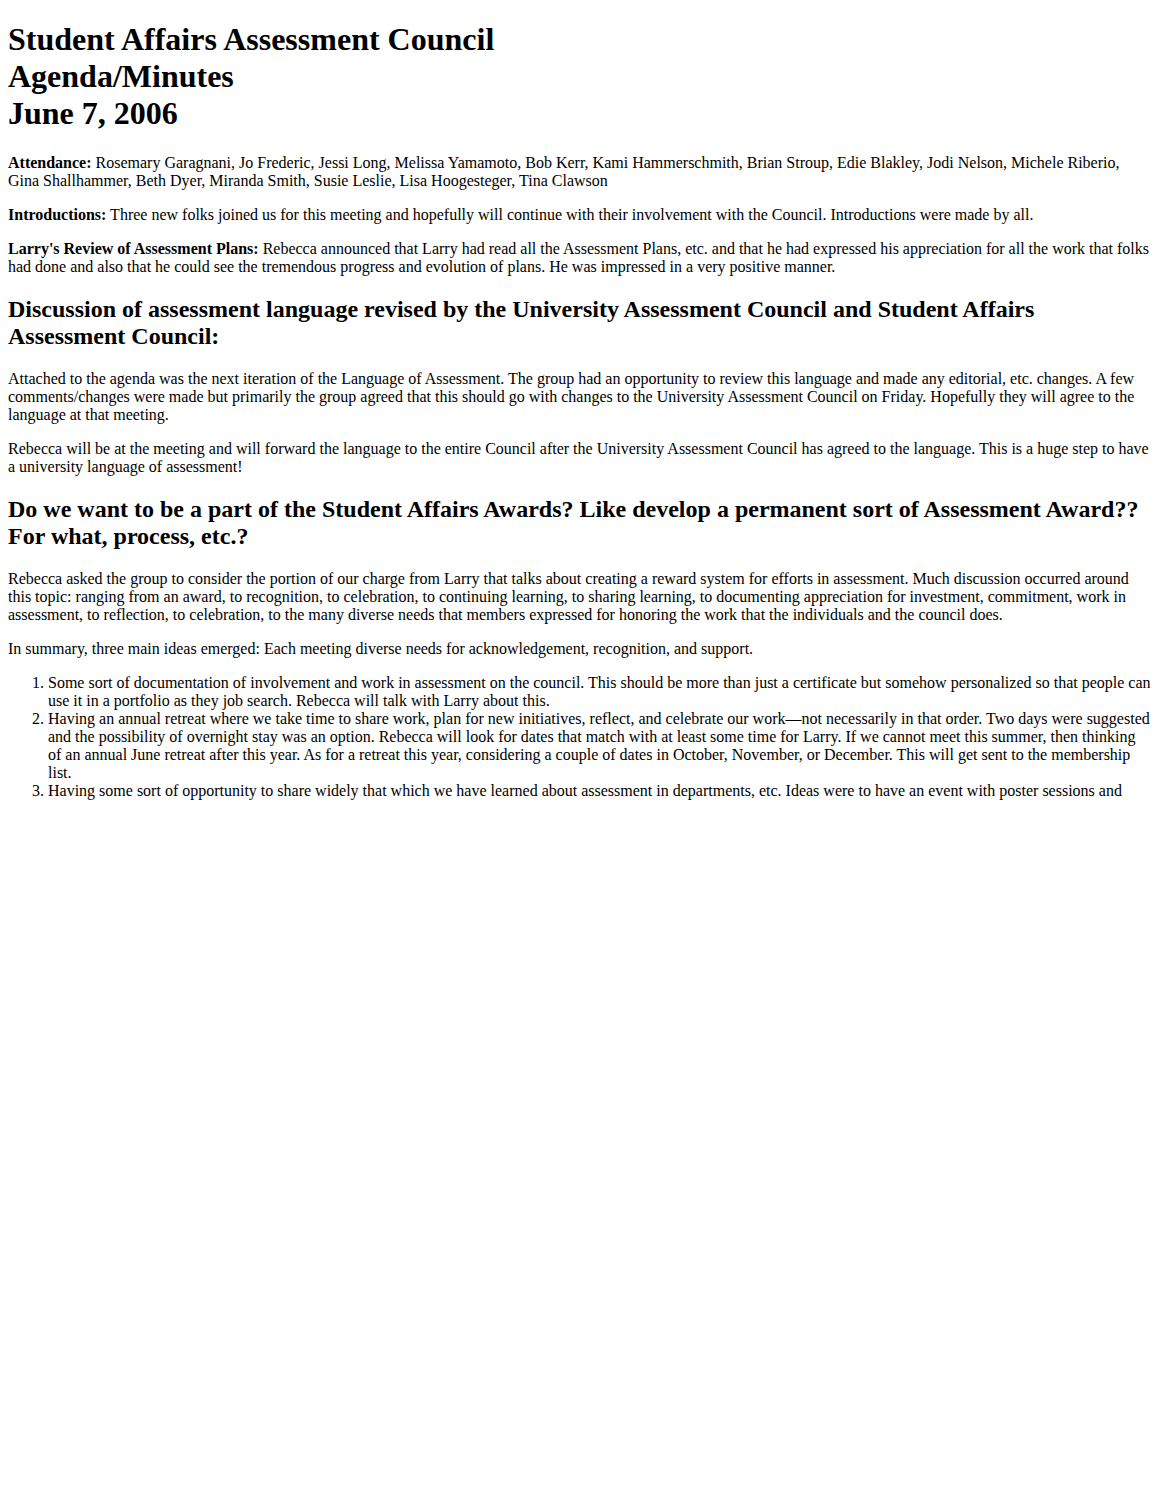Student Affairs Assessment Council
Agenda/Minutes
June 7, 2006
Attendance: Rosemary Garagnani, Jo Frederic, Jessi Long, Melissa Yamamoto, Bob Kerr, Kami Hammerschmith, Brian Stroup, Edie Blakley, Jodi Nelson, Michele Riberio, Gina Shallhammer, Beth Dyer, Miranda Smith, Susie Leslie, Lisa Hoogesteger, Tina Clawson
Introductions: Three new folks joined us for this meeting and hopefully will continue with their involvement with the Council. Introductions were made by all.
Larry's Review of Assessment Plans: Rebecca announced that Larry had read all the Assessment Plans, etc. and that he had expressed his appreciation for all the work that folks had done and also that he could see the tremendous progress and evolution of plans. He was impressed in a very positive manner.
Discussion of assessment language revised by the University Assessment Council and Student Affairs Assessment Council:
Attached to the agenda was the next iteration of the Language of Assessment. The group had an opportunity to review this language and made any editorial, etc. changes. A few comments/changes were made but primarily the group agreed that this should go with changes to the University Assessment Council on Friday. Hopefully they will agree to the language at that meeting.
Rebecca will be at the meeting and will forward the language to the entire Council after the University Assessment Council has agreed to the language. This is a huge step to have a university language of assessment!
Do we want to be a part of the Student Affairs Awards? Like develop a permanent sort of Assessment Award?? For what, process, etc.?
Rebecca asked the group to consider the portion of our charge from Larry that talks about creating a reward system for efforts in assessment. Much discussion occurred around this topic: ranging from an award, to recognition, to celebration, to continuing learning, to sharing learning, to documenting appreciation for investment, commitment, work in assessment, to reflection, to celebration, to the many diverse needs that members expressed for honoring the work that the individuals and the council does.
In summary, three main ideas emerged: Each meeting diverse needs for acknowledgement, recognition, and support.
Some sort of documentation of involvement and work in assessment on the council. This should be more than just a certificate but somehow personalized so that people can use it in a portfolio as they job search. Rebecca will talk with Larry about this.
Having an annual retreat where we take time to share work, plan for new initiatives, reflect, and celebrate our work—not necessarily in that order. Two days were suggested and the possibility of overnight stay was an option. Rebecca will look for dates that match with at least some time for Larry. If we cannot meet this summer, then thinking of an annual June retreat after this year. As for a retreat this year, considering a couple of dates in October, November, or December. This will get sent to the membership list.
Having some sort of opportunity to share widely that which we have learned about assessment in departments, etc. Ideas were to have an event with poster sessions and